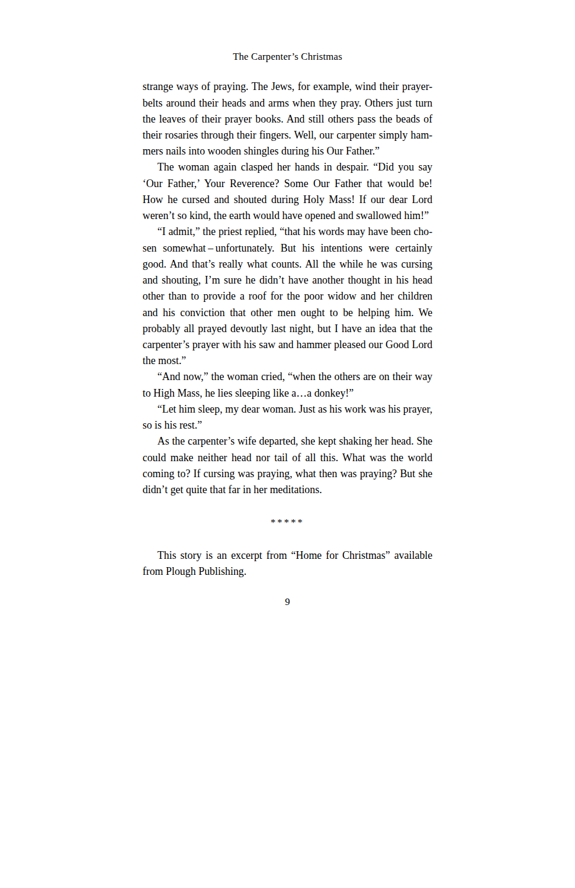The Carpenter’s Christmas
strange ways of praying. The Jews, for example, wind their prayer-belts around their heads and arms when they pray. Others just turn the leaves of their prayer books. And still others pass the beads of their rosaries through their fingers. Well, our carpenter simply hammers nails into wooden shingles during his Our Father.”
The woman again clasped her hands in despair. “Did you say ‘Our Father,’ Your Reverence? Some Our Father that would be! How he cursed and shouted during Holy Mass! If our dear Lord weren’t so kind, the earth would have opened and swallowed him!”
“I admit,” the priest replied, “that his words may have been chosen somewhat – unfortunately. But his intentions were certainly good. And that’s really what counts. All the while he was cursing and shouting, I’m sure he didn’t have another thought in his head other than to provide a roof for the poor widow and her children and his conviction that other men ought to be helping him. We probably all prayed devoutly last night, but I have an idea that the carpenter’s prayer with his saw and hammer pleased our Good Lord the most.”
“And now,” the woman cried, “when the others are on their way to High Mass, he lies sleeping like a…a donkey!”
“Let him sleep, my dear woman. Just as his work was his prayer, so is his rest.”
As the carpenter’s wife departed, she kept shaking her head. She could make neither head nor tail of all this. What was the world coming to? If cursing was praying, what then was praying? But she didn’t get quite that far in her meditations.
*****
This story is an excerpt from “Home for Christmas” available from Plough Publishing.
9